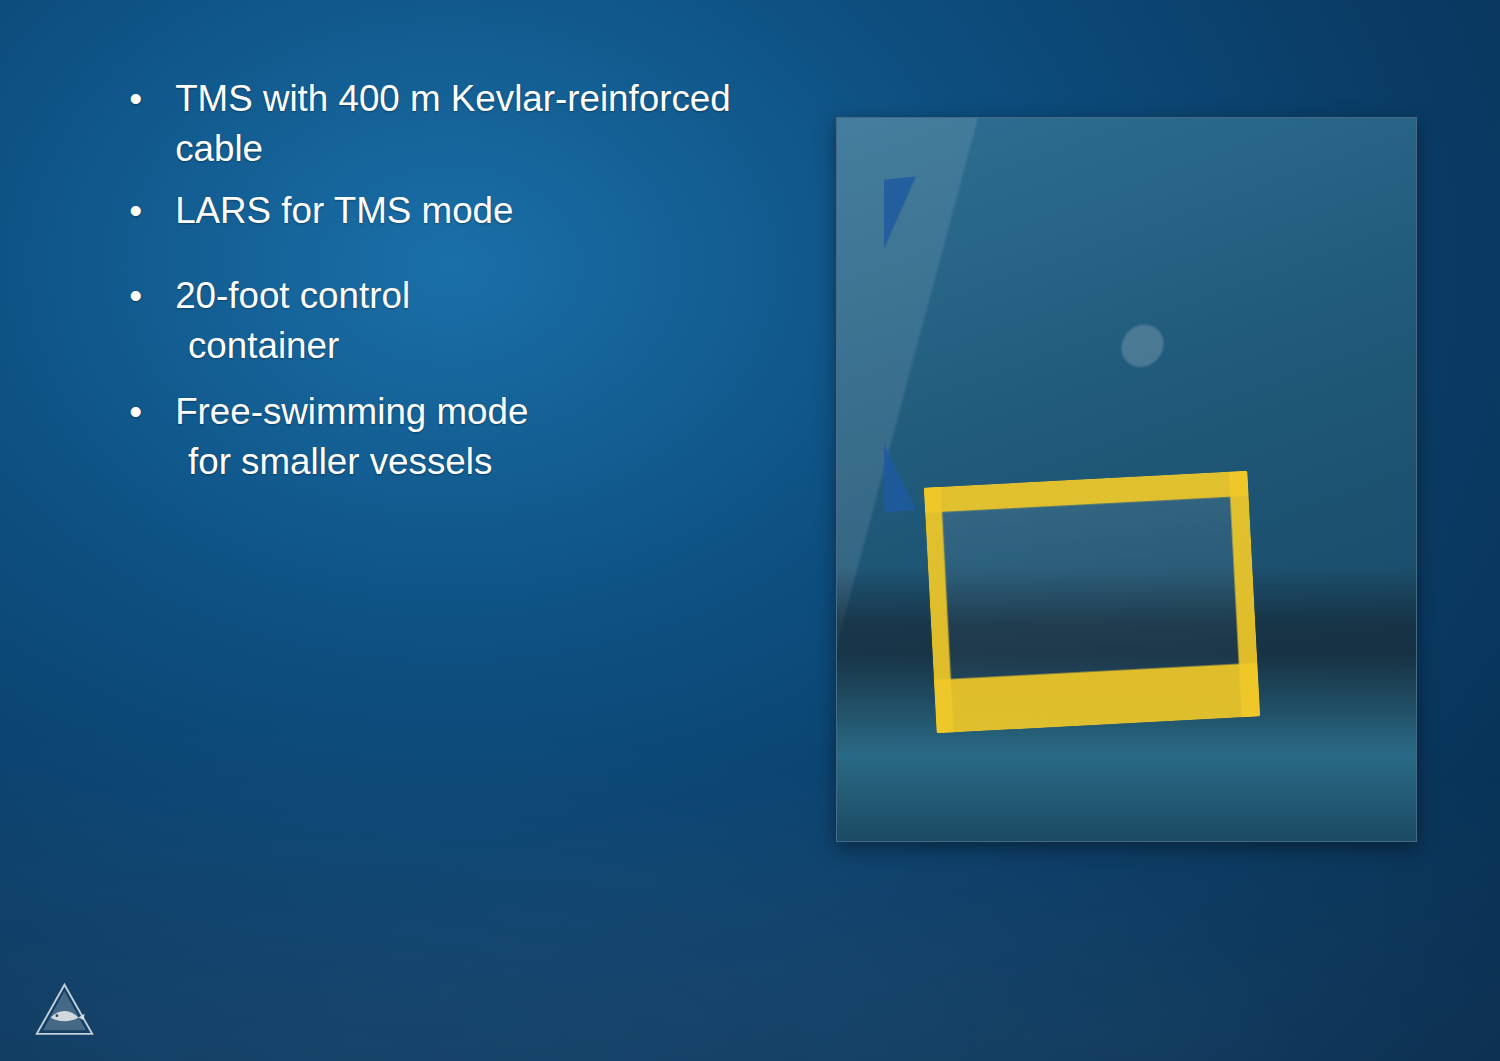TMS with 400 m Kevlar-reinforced cable
LARS for TMS mode
20-foot controlcontainer
Free-swimming modefor smaller vessels